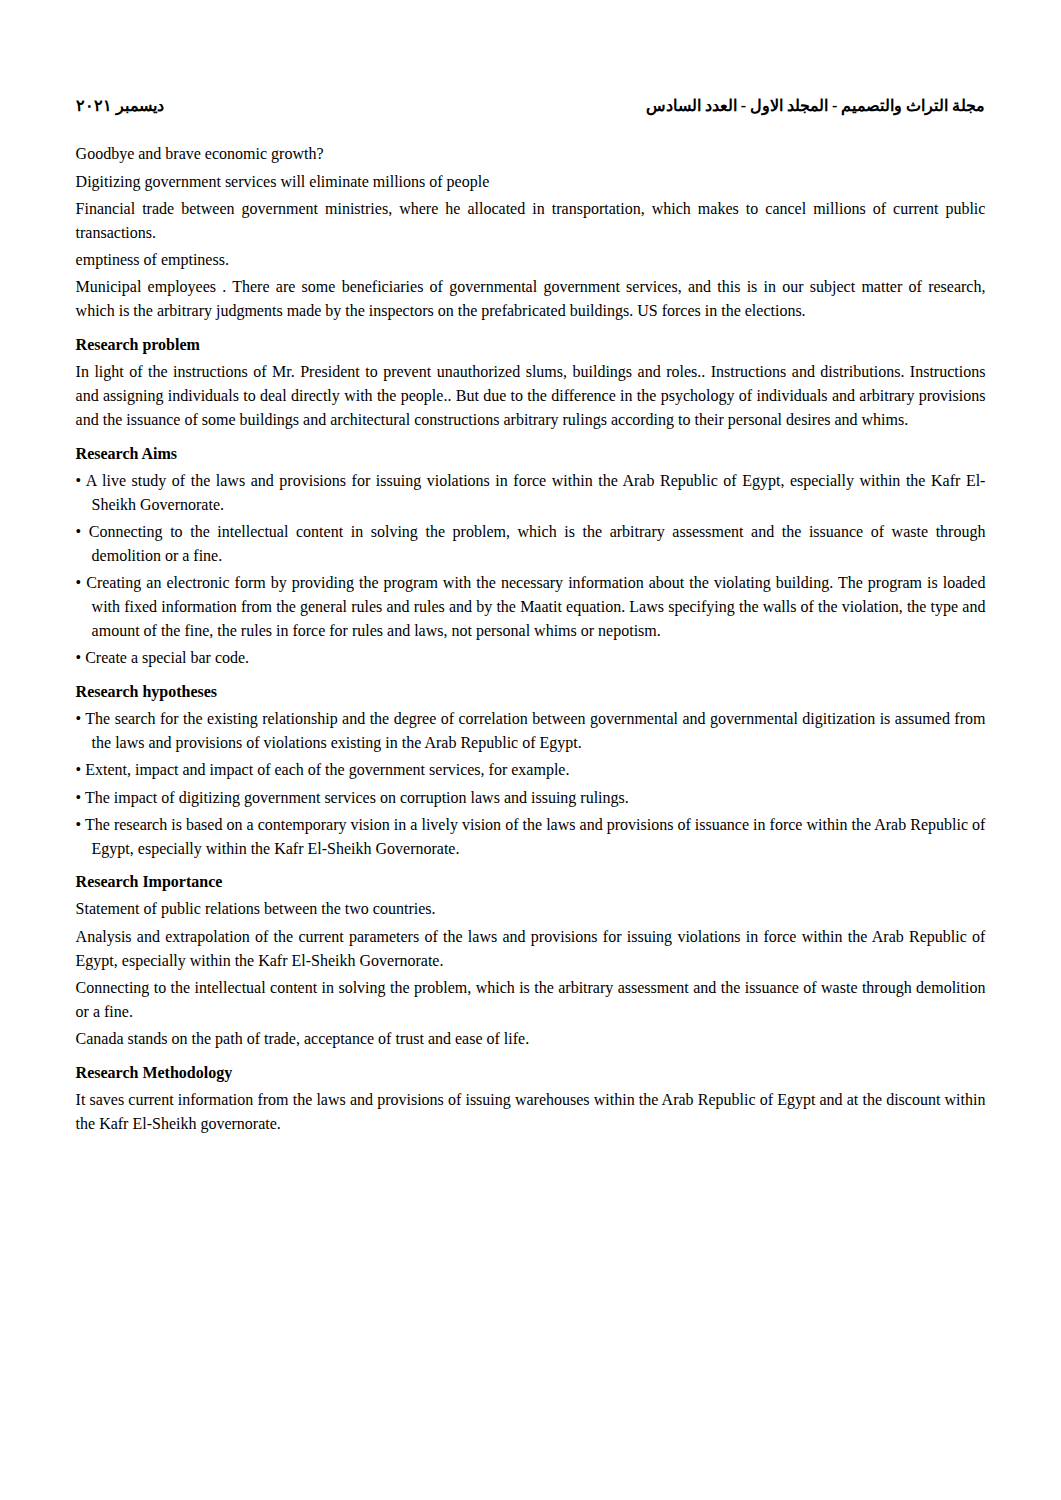مجلة التراث والتصميم - المجلد الاول - العدد السادس ديسمبر ٢٠٢١
Goodbye and brave economic growth?
Digitizing government services will eliminate millions of people
Financial trade between government ministries, where he allocated in transportation, which makes to cancel millions of current public transactions.
emptiness of emptiness.
Municipal employees . There are some beneficiaries of governmental government services, and this is in our subject matter of research, which is the arbitrary judgments made by the inspectors on the prefabricated buildings. US forces in the elections.
Research problem
In light of the instructions of Mr. President to prevent unauthorized slums, buildings and roles.. Instructions and distributions. Instructions and assigning individuals to deal directly with the people.. But due to the difference in the psychology of individuals and arbitrary provisions and the issuance of some buildings and architectural constructions arbitrary rulings according to their personal desires and whims.
Research Aims
• A live study of the laws and provisions for issuing violations in force within the Arab Republic of Egypt, especially within the Kafr El-Sheikh Governorate.
• Connecting to the intellectual content in solving the problem, which is the arbitrary assessment and the issuance of waste through demolition or a fine.
• Creating an electronic form by providing the program with the necessary information about the violating building. The program is loaded with fixed information from the general rules and rules and by the Maatit equation. Laws specifying the walls of the violation, the type and amount of the fine, the rules in force for rules and laws, not personal whims or nepotism.
• Create a special bar code.
Research hypotheses
• The search for the existing relationship and the degree of correlation between governmental and governmental digitization is assumed from the laws and provisions of violations existing in the Arab Republic of Egypt.
• Extent, impact and impact of each of the government services, for example.
• The impact of digitizing government services on corruption laws and issuing rulings.
• The research is based on a contemporary vision in a lively vision of the laws and provisions of issuance in force within the Arab Republic of Egypt, especially within the Kafr El-Sheikh Governorate.
Research Importance
Statement of public relations between the two countries.
Analysis and extrapolation of the current parameters of the laws and provisions for issuing violations in force within the Arab Republic of Egypt, especially within the Kafr El-Sheikh Governorate.
Connecting to the intellectual content in solving the problem, which is the arbitrary assessment and the issuance of waste through demolition or a fine.
Canada stands on the path of trade, acceptance of trust and ease of life.
Research Methodology
It saves current information from the laws and provisions of issuing warehouses within the Arab Republic of Egypt and at the discount within the Kafr El-Sheikh governorate.